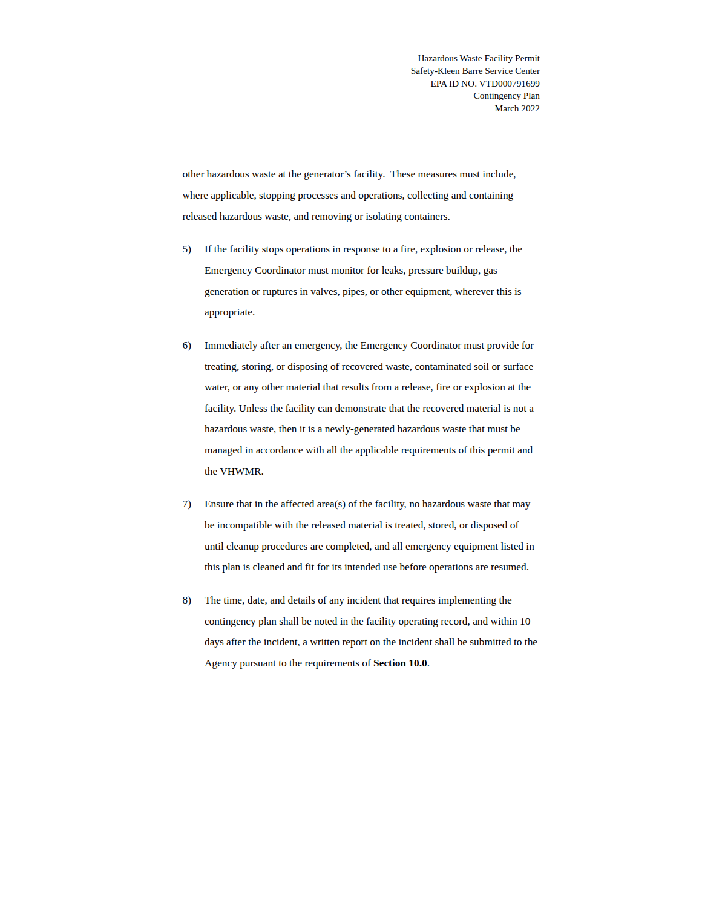Hazardous Waste Facility Permit
Safety-Kleen Barre Service Center
EPA ID NO. VTD000791699
Contingency Plan
March 2022
other hazardous waste at the generator’s facility. These measures must include, where applicable, stopping processes and operations, collecting and containing released hazardous waste, and removing or isolating containers.
5) If the facility stops operations in response to a fire, explosion or release, the Emergency Coordinator must monitor for leaks, pressure buildup, gas generation or ruptures in valves, pipes, or other equipment, wherever this is appropriate.
6) Immediately after an emergency, the Emergency Coordinator must provide for treating, storing, or disposing of recovered waste, contaminated soil or surface water, or any other material that results from a release, fire or explosion at the facility. Unless the facility can demonstrate that the recovered material is not a hazardous waste, then it is a newly-generated hazardous waste that must be managed in accordance with all the applicable requirements of this permit and the VHWMR.
7) Ensure that in the affected area(s) of the facility, no hazardous waste that may be incompatible with the released material is treated, stored, or disposed of until cleanup procedures are completed, and all emergency equipment listed in this plan is cleaned and fit for its intended use before operations are resumed.
8) The time, date, and details of any incident that requires implementing the contingency plan shall be noted in the facility operating record, and within 10 days after the incident, a written report on the incident shall be submitted to the Agency pursuant to the requirements of Section 10.0.